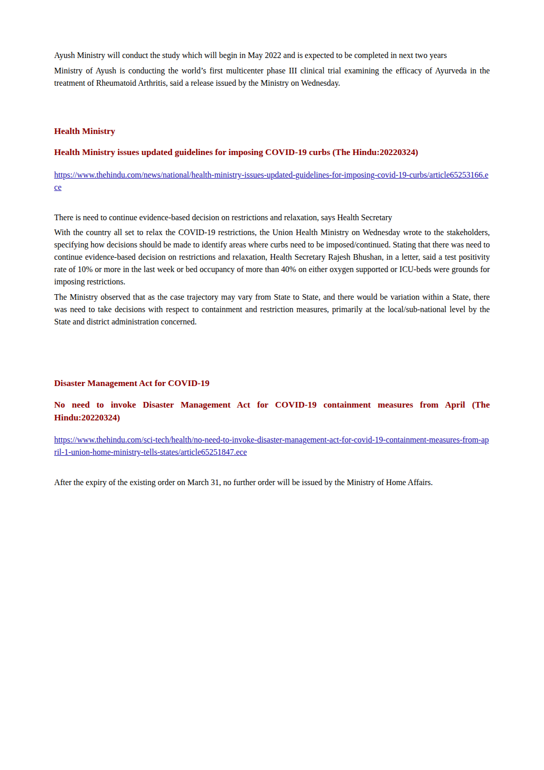Ayush Ministry will conduct the study which will begin in May 2022 and is expected to be completed in next two years
Ministry of Ayush is conducting the world’s first multicenter phase III clinical trial examining the efficacy of Ayurveda in the treatment of Rheumatoid Arthritis, said a release issued by the Ministry on Wednesday.
Health Ministry
Health Ministry issues updated guidelines for imposing COVID-19 curbs (The Hindu:20220324)
https://www.thehindu.com/news/national/health-ministry-issues-updated-guidelines-for-imposing-covid-19-curbs/article65253166.ece
There is need to continue evidence-based decision on restrictions and relaxation, says Health Secretary
With the country all set to relax the COVID-19 restrictions, the Union Health Ministry on Wednesday wrote to the stakeholders, specifying how decisions should be made to identify areas where curbs need to be imposed/continued. Stating that there was need to continue evidence-based decision on restrictions and relaxation, Health Secretary Rajesh Bhushan, in a letter, said a test positivity rate of 10% or more in the last week or bed occupancy of more than 40% on either oxygen supported or ICU-beds were grounds for imposing restrictions.
The Ministry observed that as the case trajectory may vary from State to State, and there would be variation within a State, there was need to take decisions with respect to containment and restriction measures, primarily at the local/sub-national level by the State and district administration concerned.
Disaster Management Act for COVID-19
No need to invoke Disaster Management Act for COVID-19 containment measures from April (The Hindu:20220324)
https://www.thehindu.com/sci-tech/health/no-need-to-invoke-disaster-management-act-for-covid-19-containment-measures-from-april-1-union-home-ministry-tells-states/article65251847.ece
After the expiry of the existing order on March 31, no further order will be issued by the Ministry of Home Affairs.